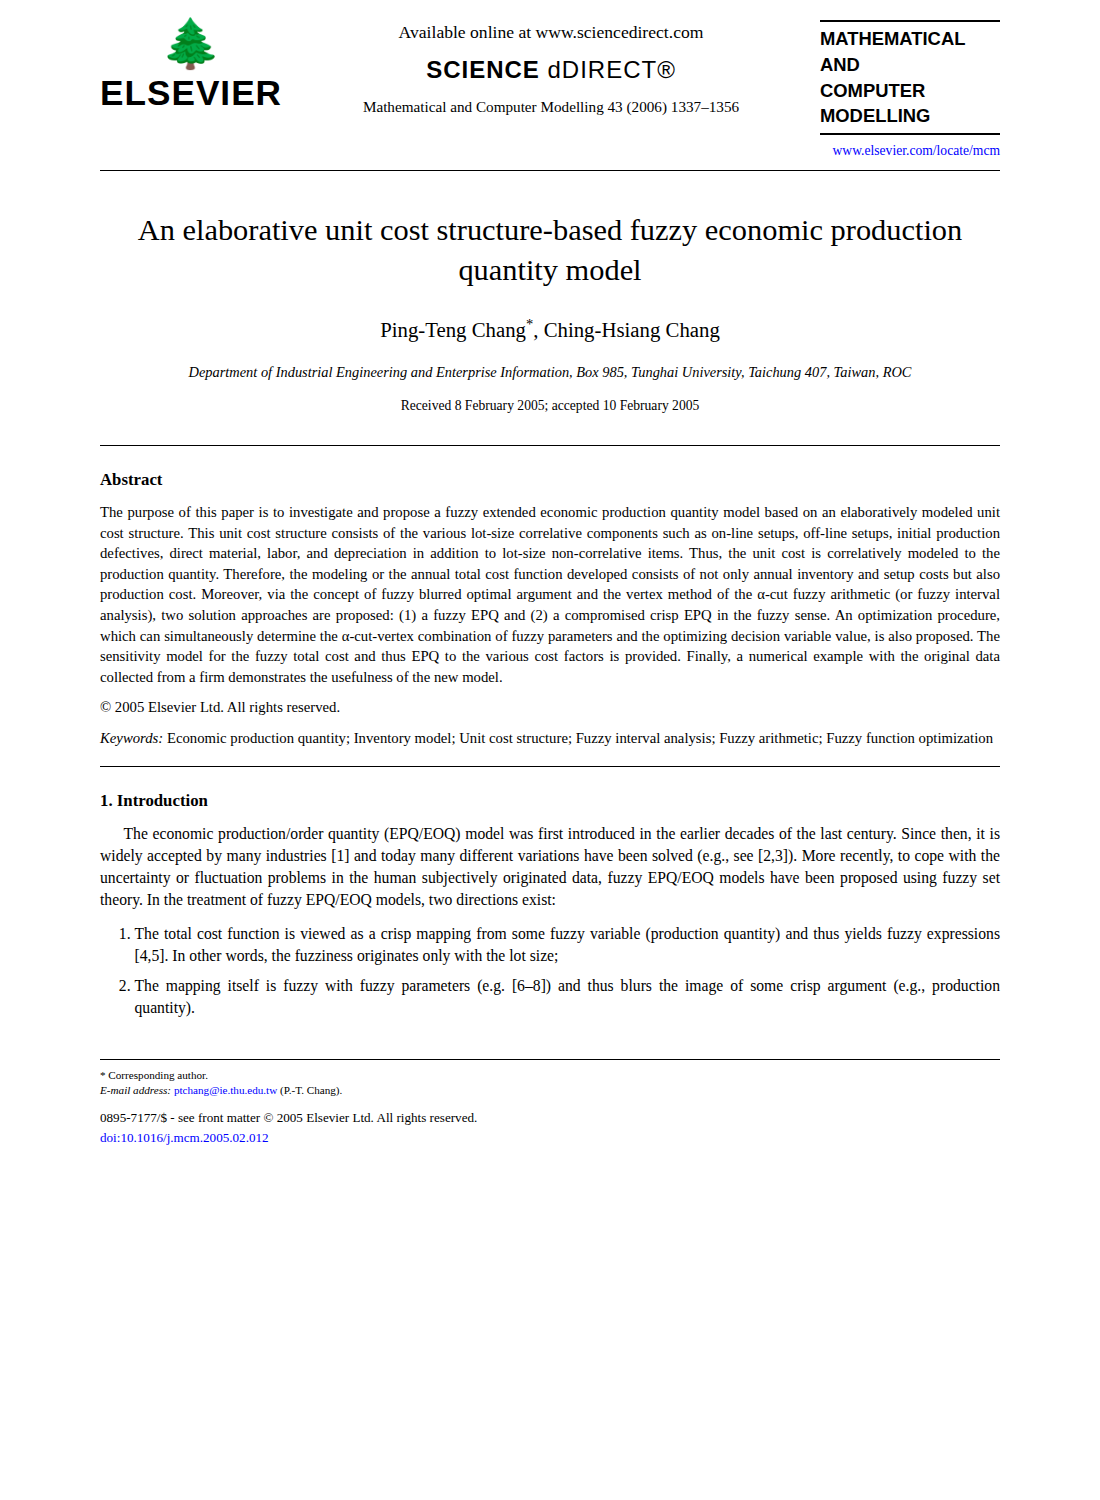🌲
ELSEVIER
Available online at www.sciencedirect.com
SCIENCE dDIRECT®
Mathematical and Computer Modelling 43 (2006) 1337–1356
MATHEMATICAL
AND
COMPUTER
MODELLING
www.elsevier.com/locate/mcm
An elaborative unit cost structure-based fuzzy economic production quantity model
Ping-Teng Chang*, Ching-Hsiang Chang
Department of Industrial Engineering and Enterprise Information, Box 985, Tunghai University, Taichung 407, Taiwan, ROC
Received 8 February 2005; accepted 10 February 2005
Abstract
The purpose of this paper is to investigate and propose a fuzzy extended economic production quantity model based on an elaboratively modeled unit cost structure. This unit cost structure consists of the various lot-size correlative components such as on-line setups, off-line setups, initial production defectives, direct material, labor, and depreciation in addition to lot-size non-correlative items. Thus, the unit cost is correlatively modeled to the production quantity. Therefore, the modeling or the annual total cost function developed consists of not only annual inventory and setup costs but also production cost. Moreover, via the concept of fuzzy blurred optimal argument and the vertex method of the α-cut fuzzy arithmetic (or fuzzy interval analysis), two solution approaches are proposed: (1) a fuzzy EPQ and (2) a compromised crisp EPQ in the fuzzy sense. An optimization procedure, which can simultaneously determine the α-cut-vertex combination of fuzzy parameters and the optimizing decision variable value, is also proposed. The sensitivity model for the fuzzy total cost and thus EPQ to the various cost factors is provided. Finally, a numerical example with the original data collected from a firm demonstrates the usefulness of the new model.
© 2005 Elsevier Ltd. All rights reserved.
Keywords: Economic production quantity; Inventory model; Unit cost structure; Fuzzy interval analysis; Fuzzy arithmetic; Fuzzy function optimization
1. Introduction
The economic production/order quantity (EPQ/EOQ) model was first introduced in the earlier decades of the last century. Since then, it is widely accepted by many industries [1] and today many different variations have been solved (e.g., see [2,3]). More recently, to cope with the uncertainty or fluctuation problems in the human subjectively originated data, fuzzy EPQ/EOQ models have been proposed using fuzzy set theory. In the treatment of fuzzy EPQ/EOQ models, two directions exist:
The total cost function is viewed as a crisp mapping from some fuzzy variable (production quantity) and thus yields fuzzy expressions [4,5]. In other words, the fuzziness originates only with the lot size;
The mapping itself is fuzzy with fuzzy parameters (e.g. [6–8]) and thus blurs the image of some crisp argument (e.g., production quantity).
* Corresponding author.
E-mail address: ptchang@ie.thu.edu.tw (P.-T. Chang).
0895-7177/$ - see front matter © 2005 Elsevier Ltd. All rights reserved.
doi:10.1016/j.mcm.2005.02.012